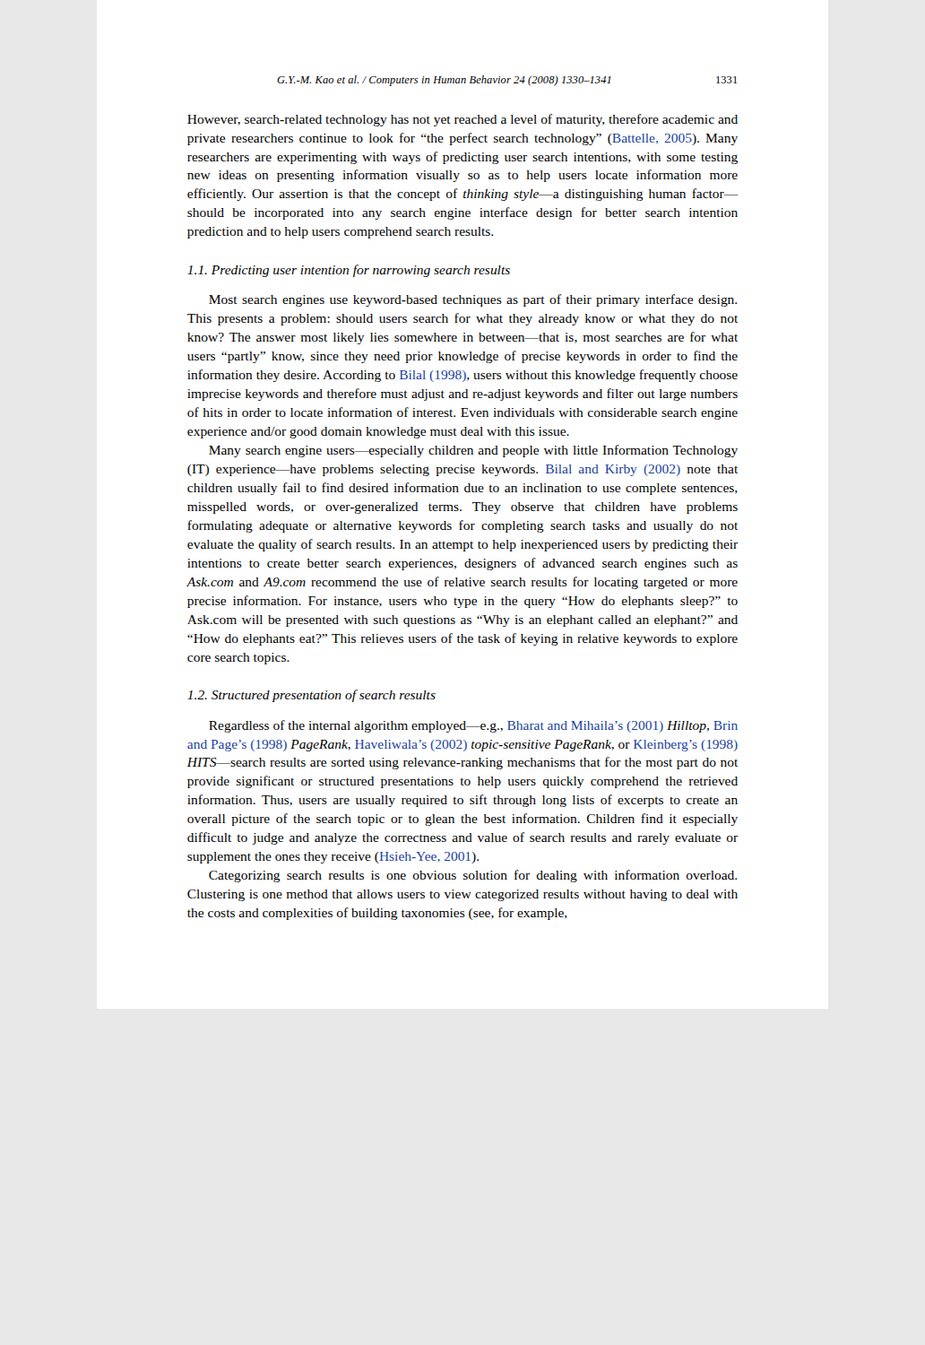G.Y.-M. Kao et al. / Computers in Human Behavior 24 (2008) 1330–1341 1331
However, search-related technology has not yet reached a level of maturity, therefore academic and private researchers continue to look for “the perfect search technology” (Battelle, 2005). Many researchers are experimenting with ways of predicting user search intentions, with some testing new ideas on presenting information visually so as to help users locate information more efficiently. Our assertion is that the concept of thinking style—a distinguishing human factor—should be incorporated into any search engine interface design for better search intention prediction and to help users comprehend search results.
1.1. Predicting user intention for narrowing search results
Most search engines use keyword-based techniques as part of their primary interface design. This presents a problem: should users search for what they already know or what they do not know? The answer most likely lies somewhere in between—that is, most searches are for what users “partly” know, since they need prior knowledge of precise keywords in order to find the information they desire. According to Bilal (1998), users without this knowledge frequently choose imprecise keywords and therefore must adjust and re-adjust keywords and filter out large numbers of hits in order to locate information of interest. Even individuals with considerable search engine experience and/or good domain knowledge must deal with this issue.
Many search engine users—especially children and people with little Information Technology (IT) experience—have problems selecting precise keywords. Bilal and Kirby (2002) note that children usually fail to find desired information due to an inclination to use complete sentences, misspelled words, or over-generalized terms. They observe that children have problems formulating adequate or alternative keywords for completing search tasks and usually do not evaluate the quality of search results. In an attempt to help inexperienced users by predicting their intentions to create better search experiences, designers of advanced search engines such as Ask.com and A9.com recommend the use of relative search results for locating targeted or more precise information. For instance, users who type in the query “How do elephants sleep?” to Ask.com will be presented with such questions as “Why is an elephant called an elephant?” and “How do elephants eat?” This relieves users of the task of keying in relative keywords to explore core search topics.
1.2. Structured presentation of search results
Regardless of the internal algorithm employed—e.g., Bharat and Mihaila’s (2001) Hilltop, Brin and Page’s (1998) PageRank, Haveliwala’s (2002) topic-sensitive PageRank, or Kleinberg’s (1998) HITS—search results are sorted using relevance-ranking mechanisms that for the most part do not provide significant or structured presentations to help users quickly comprehend the retrieved information. Thus, users are usually required to sift through long lists of excerpts to create an overall picture of the search topic or to glean the best information. Children find it especially difficult to judge and analyze the correctness and value of search results and rarely evaluate or supplement the ones they receive (Hsieh-Yee, 2001).
Categorizing search results is one obvious solution for dealing with information overload. Clustering is one method that allows users to view categorized results without having to deal with the costs and complexities of building taxonomies (see, for example,